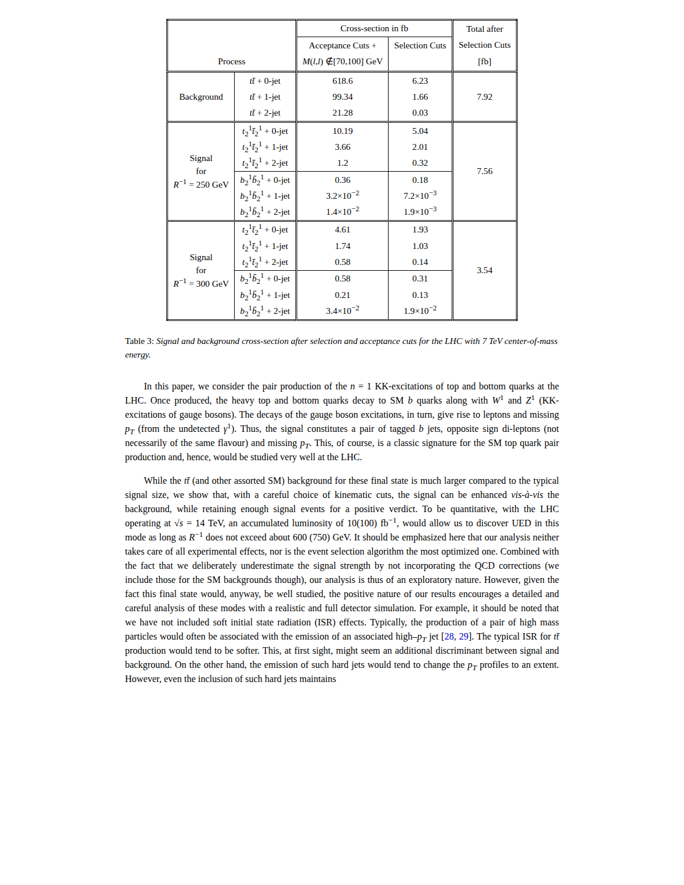| | Cross-section in fb | Total after |
| Acceptance Cuts + | Selection Cuts | Selection Cuts |
| Process | M ( l , l ) ∉[70,100] GeV | | [fb] |
| Background | t t̄ + 0-jet | 618.6 | 6.23 | 7.92 |
| t t̄ + 1-jet | 99.34 | 1.66 |
| t t̄ + 2-jet | 21.28 | 0.03 |
| Signal for R −1 = 250 GeV | t 2 1 t̄ 2 1 + 0-jet | 10.19 | 5.04 | 7.56 |
| t 2 1 t̄ 2 1 + 1-jet | 3.66 | 2.01 |
| t 2 1 t̄ 2 1 + 2-jet | 1.2 | 0.32 |
| b 2 1 b̄ 2 1 + 0-jet | 0.36 | 0.18 |
| b 2 1 b̄ 2 1 + 1-jet | 3.2×10 −2 | 7.2×10 −3 |
| b 2 1 b̄ 2 1 + 2-jet | 1.4×10 −2 | 1.9×10 −3 |
| Signal for R −1 = 300 GeV | t 2 1 t̄ 2 1 + 0-jet | 4.61 | 1.93 | 3.54 |
| t 2 1 t̄ 2 1 + 1-jet | 1.74 | 1.03 |
| t 2 1 t̄ 2 1 + 2-jet | 0.58 | 0.14 |
| b 2 1 b̄ 2 1 + 0-jet | 0.58 | 0.31 |
| b 2 1 b̄ 2 1 + 1-jet | 0.21 | 0.13 |
| b 2 1 b̄ 2 1 + 2-jet | 3.4×10 −2 | 1.9×10 −2 |
Table 3: Signal and background cross-section after selection and acceptance cuts for the LHC with 7 TeV center-of-mass energy.
In this paper, we consider the pair production of the n = 1 KK-excitations of top and bottom quarks at the LHC. Once produced, the heavy top and bottom quarks decay to SM b quarks along with W1 and Z1 (KK-excitations of gauge bosons). The decays of the gauge boson excitations, in turn, give rise to leptons and missing pT (from the undetected γ1). Thus, the signal constitutes a pair of tagged b jets, opposite sign di-leptons (not necessarily of the same flavour) and missing pT. This, of course, is a classic signature for the SM top quark pair production and, hence, would be studied very well at the LHC.
While the tt̄ (and other assorted SM) background for these final state is much larger compared to the typical signal size, we show that, with a careful choice of kinematic cuts, the signal can be enhanced vis-à-vis the background, while retaining enough signal events for a positive verdict. To be quantitative, with the LHC operating at √s = 14 TeV, an accumulated luminosity of 10(100) fb−1, would allow us to discover UED in this mode as long as R−1 does not exceed about 600 (750) GeV. It should be emphasized here that our analysis neither takes care of all experimental effects, nor is the event selection algorithm the most optimized one. Combined with the fact that we deliberately underestimate the signal strength by not incorporating the QCD corrections (we include those for the SM backgrounds though), our analysis is thus of an exploratory nature. However, given the fact this final state would, anyway, be well studied, the positive nature of our results encourages a detailed and careful analysis of these modes with a realistic and full detector simulation. For example, it should be noted that we have not included soft initial state radiation (ISR) effects. Typically, the production of a pair of high mass particles would often be associated with the emission of an associated high–pT jet [28, 29]. The typical ISR for tt̄ production would tend to be softer. This, at first sight, might seem an additional discriminant between signal and background. On the other hand, the emission of such hard jets would tend to change the pT profiles to an extent. However, even the inclusion of such hard jets maintains